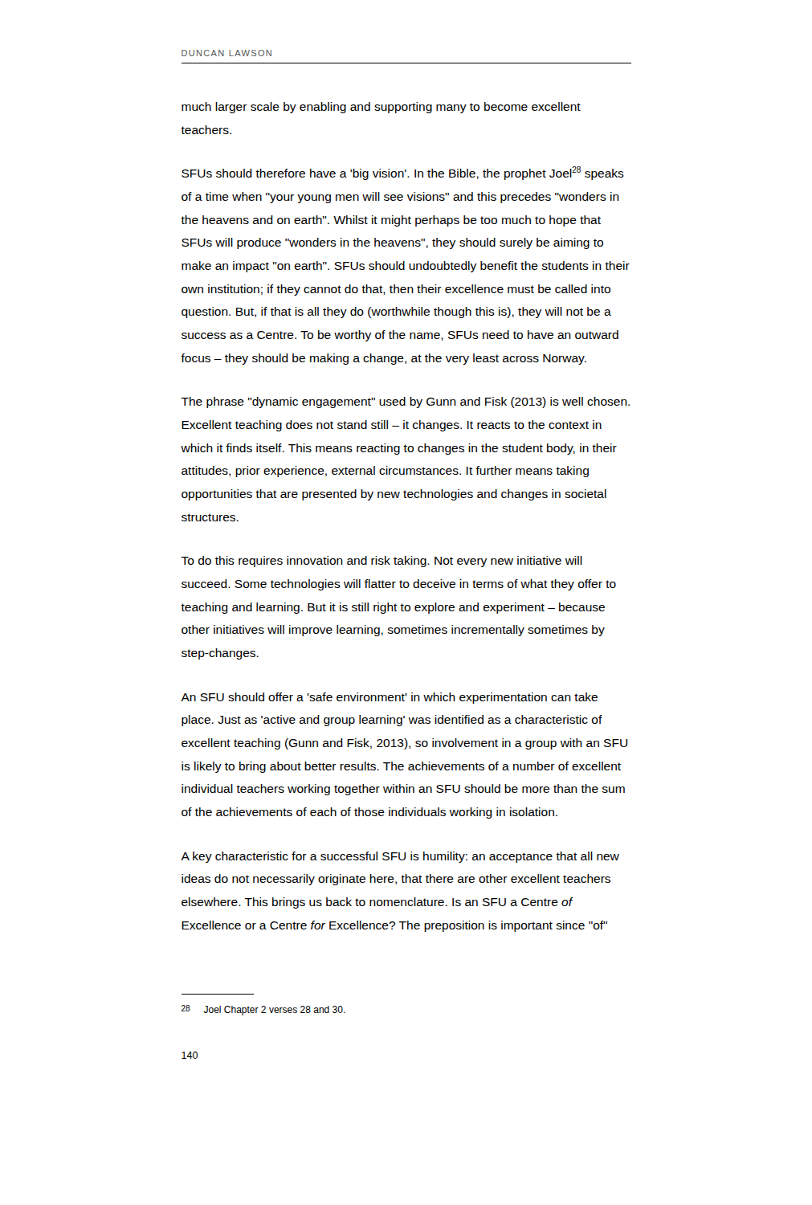Duncan Lawson
much larger scale by enabling and supporting many to become excellent teachers.
SFUs should therefore have a 'big vision'. In the Bible, the prophet Joel28 speaks of a time when "your young men will see visions" and this precedes "wonders in the heavens and on earth". Whilst it might perhaps be too much to hope that SFUs will produce "wonders in the heavens", they should surely be aiming to make an impact "on earth". SFUs should undoubtedly benefit the students in their own institution; if they cannot do that, then their excellence must be called into question. But, if that is all they do (worthwhile though this is), they will not be a success as a Centre. To be worthy of the name, SFUs need to have an outward focus – they should be making a change, at the very least across Norway.
The phrase "dynamic engagement" used by Gunn and Fisk (2013) is well chosen. Excellent teaching does not stand still – it changes. It reacts to the context in which it finds itself. This means reacting to changes in the student body, in their attitudes, prior experience, external circumstances. It further means taking opportunities that are presented by new technologies and changes in societal structures.
To do this requires innovation and risk taking. Not every new initiative will succeed. Some technologies will flatter to deceive in terms of what they offer to teaching and learning. But it is still right to explore and experiment – because other initiatives will improve learning, sometimes incrementally sometimes by step-changes.
An SFU should offer a 'safe environment' in which experimentation can take place. Just as 'active and group learning' was identified as a characteristic of excellent teaching (Gunn and Fisk, 2013), so involvement in a group with an SFU is likely to bring about better results. The achievements of a number of excellent individual teachers working together within an SFU should be more than the sum of the achievements of each of those individuals working in isolation.
A key characteristic for a successful SFU is humility: an acceptance that all new ideas do not necessarily originate here, that there are other excellent teachers elsewhere. This brings us back to nomenclature. Is an SFU a Centre of Excellence or a Centre for Excellence? The preposition is important since "of"
28 Joel Chapter 2 verses 28 and 30.
140